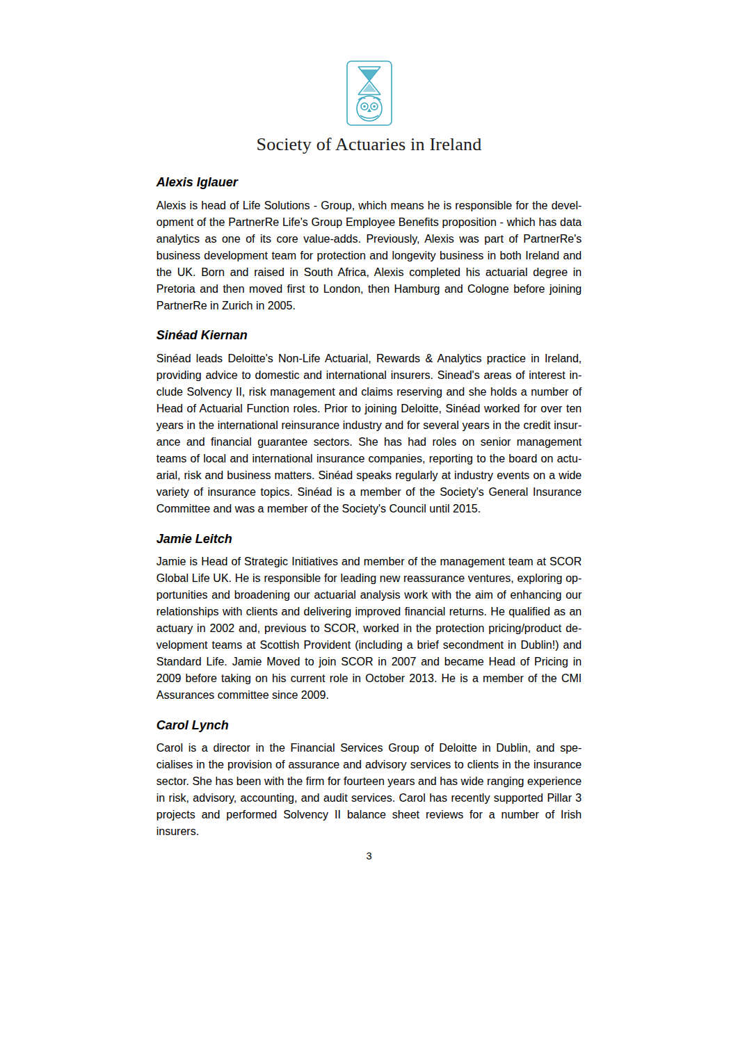Society of Actuaries in Ireland
Alexis Iglauer
Alexis is head of Life Solutions - Group, which means he is responsible for the development of the PartnerRe Life's Group Employee Benefits proposition - which has data analytics as one of its core value-adds. Previously, Alexis was part of PartnerRe's business development team for protection and longevity business in both Ireland and the UK. Born and raised in South Africa, Alexis completed his actuarial degree in Pretoria and then moved first to London, then Hamburg and Cologne before joining PartnerRe in Zurich in 2005.
Sinéad Kiernan
Sinéad leads Deloitte's Non-Life Actuarial, Rewards & Analytics practice in Ireland, providing advice to domestic and international insurers. Sinead's areas of interest include Solvency II, risk management and claims reserving and she holds a number of Head of Actuarial Function roles. Prior to joining Deloitte, Sinéad worked for over ten years in the international reinsurance industry and for several years in the credit insurance and financial guarantee sectors. She has had roles on senior management teams of local and international insurance companies, reporting to the board on actuarial, risk and business matters. Sinéad speaks regularly at industry events on a wide variety of insurance topics. Sinéad is a member of the Society's General Insurance Committee and was a member of the Society's Council until 2015.
Jamie Leitch
Jamie is Head of Strategic Initiatives and member of the management team at SCOR Global Life UK. He is responsible for leading new reassurance ventures, exploring opportunities and broadening our actuarial analysis work with the aim of enhancing our relationships with clients and delivering improved financial returns. He qualified as an actuary in 2002 and, previous to SCOR, worked in the protection pricing/product development teams at Scottish Provident (including a brief secondment in Dublin!) and Standard Life. Jamie Moved to join SCOR in 2007 and became Head of Pricing in 2009 before taking on his current role in October 2013. He is a member of the CMI Assurances committee since 2009.
Carol Lynch
Carol is a director in the Financial Services Group of Deloitte in Dublin, and specialises in the provision of assurance and advisory services to clients in the insurance sector. She has been with the firm for fourteen years and has wide ranging experience in risk, advisory, accounting, and audit services. Carol has recently supported Pillar 3 projects and performed Solvency II balance sheet reviews for a number of Irish insurers.
3